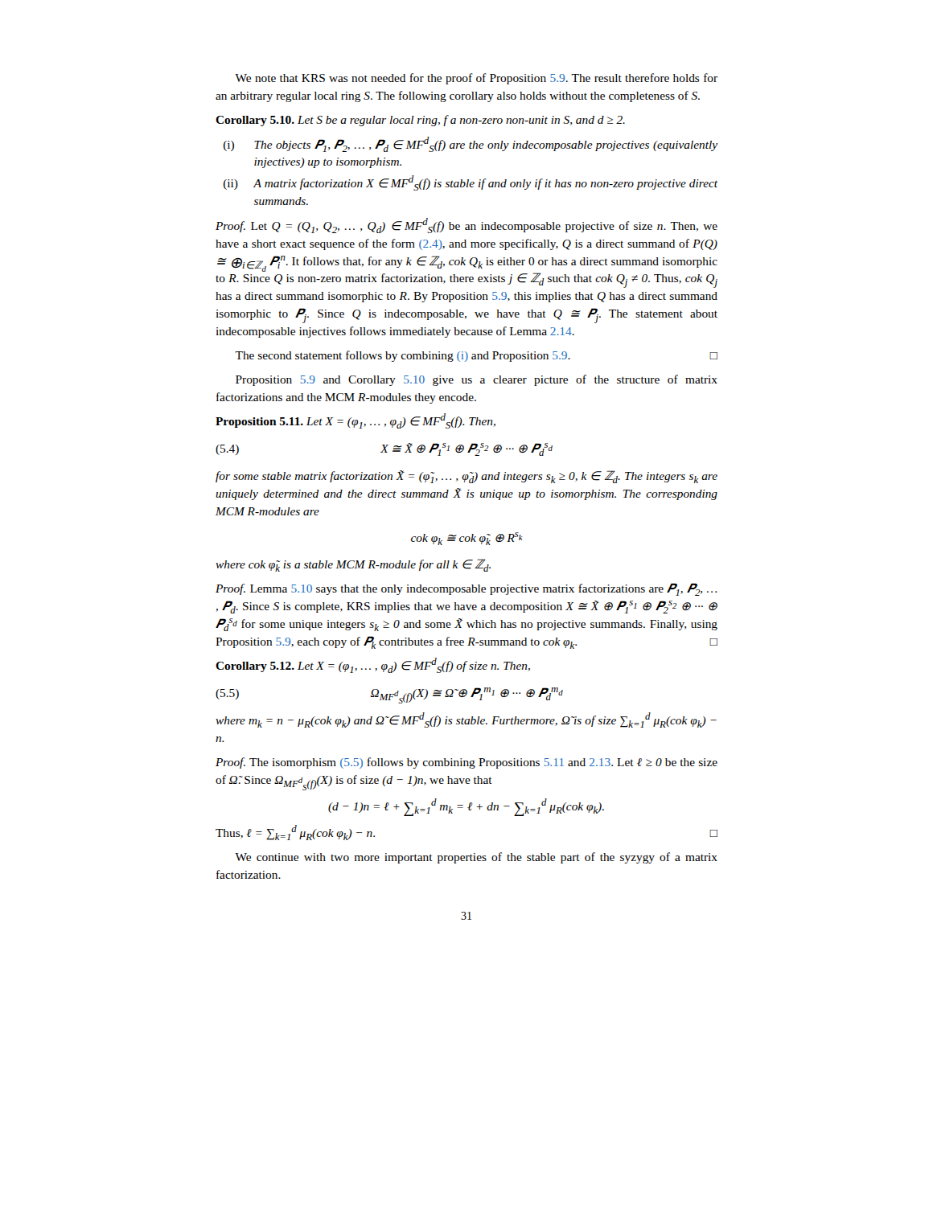We note that KRS was not needed for the proof of Proposition 5.9. The result therefore holds for an arbitrary regular local ring S. The following corollary also holds without the completeness of S.
Corollary 5.10. Let S be a regular local ring, f a non-zero non-unit in S, and d ≥ 2.
(i) The objects 𝑷1, 𝑷2, … , 𝑷d ∈ MFdS(f) are the only indecomposable projectives (equivalently injectives) up to isomorphism.
(ii) A matrix factorization X ∈ MFdS(f) is stable if and only if it has no non-zero projective direct summands.
Proof. Let Q = (Q1, Q2, … , Qd) ∈ MFdS(f) be an indecomposable projective of size n. Then, we have a short exact sequence of the form (2.4), and more specifically, Q is a direct summand of P(Q) ≅ ⊕i∈ℤd 𝑷in. It follows that, for any k ∈ ℤd, cok Qk is either 0 or has a direct summand isomorphic to R. Since Q is non-zero matrix factorization, there exists j ∈ ℤd such that cok Qj ≠ 0. Thus, cok Qj has a direct summand isomorphic to R. By Proposition 5.9, this implies that Q has a direct summand isomorphic to 𝑷j. Since Q is indecomposable, we have that Q ≅ 𝑷j. The statement about indecomposable injectives follows immediately because of Lemma 2.14.
The second statement follows by combining (i) and Proposition 5.9. □
Proposition 5.9 and Corollary 5.10 give us a clearer picture of the structure of matrix factorizations and the MCM R-modules they encode.
Proposition 5.11. Let X = (φ1, … , φd) ∈ MFdS(f). Then,
(5.4)
X ≅ X̃ ⊕ 𝑷1s1 ⊕ 𝑷2s2 ⊕ ··· ⊕ 𝑷dsd
for some stable matrix factorization X̃ = (φ̃1, … , φ̃d) and integers sk ≥ 0, k ∈ ℤd. The integers sk are uniquely determined and the direct summand X̃ is unique up to isomorphism. The corresponding MCM R-modules are
cok φk ≅ cok φ̃k ⊕ Rsk
where cok φ̃k is a stable MCM R-module for all k ∈ ℤd.
Proof. Lemma 5.10 says that the only indecomposable projective matrix factorizations are 𝑷1, 𝑷2, … , 𝑷d. Since S is complete, KRS implies that we have a decomposition X ≅ X̃ ⊕ 𝑷1s1 ⊕ 𝑷2s2 ⊕ ··· ⊕ 𝑷dsd for some unique integers sk ≥ 0 and some X̃ which has no projective summands. Finally, using Proposition 5.9, each copy of 𝑷k contributes a free R-summand to cok φk. □
Corollary 5.12. Let X = (φ1, … , φd) ∈ MFdS(f) of size n. Then,
(5.5)
ΩMFdS(f)(X) ≅ Ω̃ ⊕ 𝑷1m1 ⊕ ··· ⊕ 𝑷dmd
where mk = n − μR(cok φk) and Ω̃ ∈ MFdS(f) is stable. Furthermore, Ω̃ is of size ∑k=1d μR(cok φk) − n.
Proof. The isomorphism (5.5) follows by combining Propositions 5.11 and 2.13. Let ℓ ≥ 0 be the size of Ω̃. Since ΩMFdS(f)(X) is of size (d − 1)n, we have that
(d − 1)n = ℓ + ∑k=1d mk = ℓ + dn − ∑k=1d μR(cok φk).
Thus, ℓ = ∑k=1d μR(cok φk) − n. □
We continue with two more important properties of the stable part of the syzygy of a matrix factorization.
31